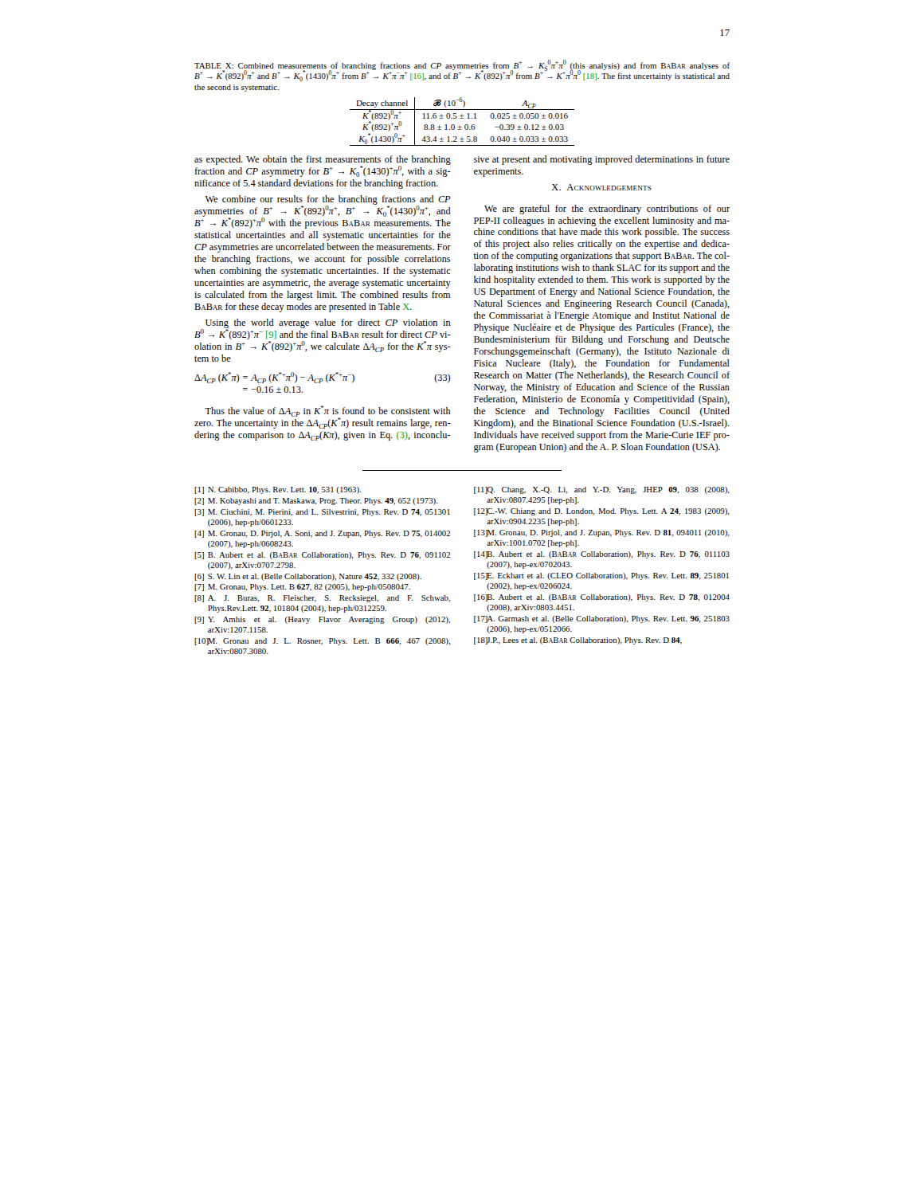17
TABLE X: Combined measurements of branching fractions and CP asymmetries from B+ → KS0π+π0 (this analysis) and from BaBar analyses of B+ → K*(892)0π+ and B+ → K0*(1430)0π+ from B+ → K+π−π+ [16], and of B+ → K*(892)+π0 from B+ → K+π0π0 [18]. The first uncertainty is statistical and the second is systematic.
| Decay channel | 𝓑 (10 −6 ) | A CP |
| --- | --- | --- |
| K * (892) 0 π + | 11.6 ± 0.5 ± 1.1 | 0.025 ± 0.050 ± 0.016 |
| K * (892) + π 0 | 8.8 ± 1.0 ± 0.6 | −0.39 ± 0.12 ± 0.03 |
| K 0 * (1430) 0 π + | 43.4 ± 1.2 ± 5.8 | 0.040 ± 0.033 ± 0.033 |
as expected. We obtain the first measurements of the branching fraction and CP asymmetry for B+ → K0*(1430)+π0, with a significance of 5.4 standard deviations for the branching fraction.
We combine our results for the branching fractions and CP asymmetries of B+ → K*(892)0π+, B+ → K0*(1430)0π+, and B+ → K*(892)+π0 with the previous BaBar measurements. The statistical uncertainties and all systematic uncertainties for the CP asymmetries are uncorrelated between the measurements. For the branching fractions, we account for possible correlations when combining the systematic uncertainties. If the systematic uncertainties are asymmetric, the average systematic uncertainty is calculated from the largest limit. The combined results from BaBar for these decay modes are presented in Table X.
Using the world average value for direct CP violation in B0 → K*(892)+π− [9] and the final BaBar result for direct CP violation in B+ → K*(892)+π0, we calculate ΔACP for the K*π system to be
(33) ΔACP (K*π)=ACP (K*+π0) − ACP (K*+π−)
=−0.16 ± 0.13.
Thus the value of ΔACP in K*π is found to be consistent with zero. The uncertainty in the ΔACP(K*π) result remains large, rendering the comparison to ΔACP(Kπ), given in Eq. (3), inconclusive at present and motivating improved determinations in future experiments.
X. Acknowledgements
We are grateful for the extraordinary contributions of our PEP-II colleagues in achieving the excellent luminosity and machine conditions that have made this work possible. The success of this project also relies critically on the expertise and dedication of the computing organizations that support BaBar. The collaborating institutions wish to thank SLAC for its support and the kind hospitality extended to them. This work is supported by the US Department of Energy and National Science Foundation, the Natural Sciences and Engineering Research Council (Canada), the Commissariat à l'Energie Atomique and Institut National de Physique Nucléaire et de Physique des Particules (France), the Bundesministerium für Bildung und Forschung and Deutsche Forschungsgemeinschaft (Germany), the Istituto Nazionale di Fisica Nucleare (Italy), the Foundation for Fundamental Research on Matter (The Netherlands), the Research Council of Norway, the Ministry of Education and Science of the Russian Federation, Ministerio de Economía y Competitividad (Spain), the Science and Technology Facilities Council (United Kingdom), and the Binational Science Foundation (U.S.-Israel). Individuals have received support from the Marie-Curie IEF program (European Union) and the A. P. Sloan Foundation (USA).
[1] N. Cabibbo, Phys. Rev. Lett. 10, 531 (1963).
[2] M. Kobayashi and T. Maskawa, Prog. Theor. Phys. 49, 652 (1973).
[3] M. Ciuchini, M. Pierini, and L. Silvestrini, Phys. Rev. D 74, 051301 (2006), hep-ph/0601233.
[4] M. Gronau, D. Pirjol, A. Soni, and J. Zupan, Phys. Rev. D 75, 014002 (2007), hep-ph/0608243.
[5] B. Aubert et al. (BaBar Collaboration), Phys. Rev. D 76, 091102 (2007), arXiv:0707.2798.
[6] S. W. Lin et al. (Belle Collaboration), Nature 452, 332 (2008).
[7] M. Gronau, Phys. Lett. B 627, 82 (2005), hep-ph/0508047.
[8] A. J. Buras, R. Fleischer, S. Recksiegel, and F. Schwab, Phys.Rev.Lett. 92, 101804 (2004), hep-ph/0312259.
[9] Y. Amhis et al. (Heavy Flavor Averaging Group) (2012), arXiv:1207.1158.
[10] M. Gronau and J. L. Rosner, Phys. Lett. B 666, 467 (2008), arXiv:0807.3080.
[11] Q. Chang, X.-Q. Li, and Y.-D. Yang, JHEP 09, 038 (2008), arXiv:0807.4295 [hep-ph].
[12] C.-W. Chiang and D. London, Mod. Phys. Lett. A 24, 1983 (2009), arXiv:0904.2235 [hep-ph].
[13] M. Gronau, D. Pirjol, and J. Zupan, Phys. Rev. D 81, 094011 (2010), arXiv:1001.0702 [hep-ph].
[14] B. Aubert et al. (BaBar Collaboration), Phys. Rev. D 76, 011103 (2007), hep-ex/0702043.
[15] E. Eckhart et al. (CLEO Collaboration), Phys. Rev. Lett. 89, 251801 (2002), hep-ex/0206024.
[16] B. Aubert et al. (BaBar Collaboration), Phys. Rev. D 78, 012004 (2008), arXiv:0803.4451.
[17] A. Garmash et al. (Belle Collaboration), Phys. Rev. Lett. 96, 251803 (2006), hep-ex/0512066.
[18] J.P., Lees et al. (BaBar Collaboration), Phys. Rev. D 84,